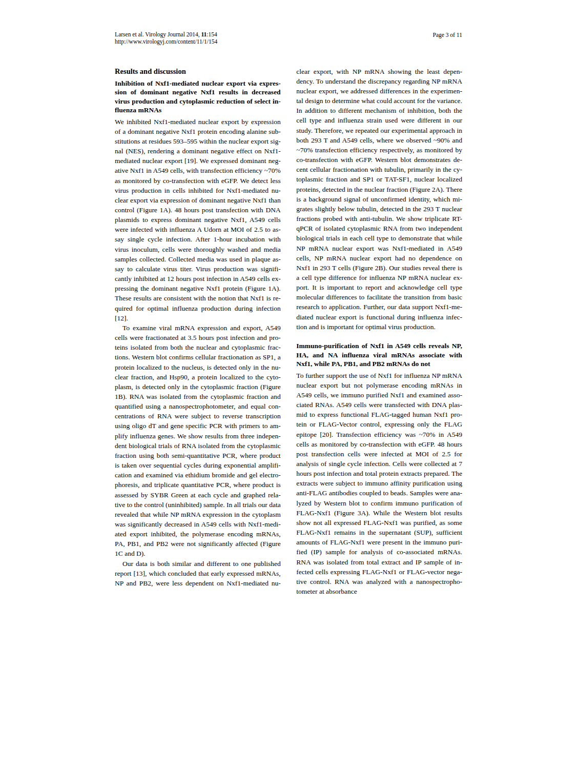Larsen et al. Virology Journal 2014, 11:154
http://www.virologyj.com/content/11/1/154
Page 3 of 11
Results and discussion
Inhibition of Nxf1-mediated nuclear export via expression of dominant negative Nxf1 results in decreased virus production and cytoplasmic reduction of select influenza mRNAs
We inhibited Nxf1-mediated nuclear export by expression of a dominant negative Nxf1 protein encoding alanine substitutions at residues 593–595 within the nuclear export signal (NES), rendering a dominant negative effect on Nxf1-mediated nuclear export [19]. We expressed dominant negative Nxf1 in A549 cells, with transfection efficiency ~70% as monitored by co-transfection with eGFP. We detect less virus production in cells inhibited for Nxf1-mediated nuclear export via expression of dominant negative Nxf1 than control (Figure 1A). 48 hours post transfection with DNA plasmids to express dominant negative Nxf1, A549 cells were infected with influenza A Udorn at MOI of 2.5 to assay single cycle infection. After 1-hour incubation with virus inoculum, cells were thoroughly washed and media samples collected. Collected media was used in plaque assay to calculate virus titer. Virus production was significantly inhibited at 12 hours post infection in A549 cells expressing the dominant negative Nxf1 protein (Figure 1A). These results are consistent with the notion that Nxf1 is required for optimal influenza production during infection [12].
To examine viral mRNA expression and export, A549 cells were fractionated at 3.5 hours post infection and proteins isolated from both the nuclear and cytoplasmic fractions. Western blot confirms cellular fractionation as SP1, a protein localized to the nucleus, is detected only in the nuclear fraction, and Hsp90, a protein localized to the cytoplasm, is detected only in the cytoplasmic fraction (Figure 1B). RNA was isolated from the cytoplasmic fraction and quantified using a nanospectrophotometer, and equal concentrations of RNA were subject to reverse transcription using oligo dT and gene specific PCR with primers to amplify influenza genes. We show results from three independent biological trials of RNA isolated from the cytoplasmic fraction using both semi-quantitative PCR, where product is taken over sequential cycles during exponential amplification and examined via ethidium bromide and gel electrophoresis, and triplicate quantitative PCR, where product is assessed by SYBR Green at each cycle and graphed relative to the control (uninhibited) sample. In all trials our data revealed that while NP mRNA expression in the cytoplasm was significantly decreased in A549 cells with Nxf1-mediated export inhibited, the polymerase encoding mRNAs, PA, PB1, and PB2 were not significantly affected (Figure 1C and D).
Our data is both similar and different to one published report [13], which concluded that early expressed mRNAs, NP and PB2, were less dependent on Nxf1-mediated nuclear export, with NP mRNA showing the least dependency. To understand the discrepancy regarding NP mRNA nuclear export, we addressed differences in the experimental design to determine what could account for the variance. In addition to different mechanism of inhibition, both the cell type and influenza strain used were different in our study. Therefore, we repeated our experimental approach in both 293 T and A549 cells, where we observed ~90% and ~70% transfection efficiency respectively, as monitored by co-transfection with eGFP. Western blot demonstrates decent cellular fractionation with tubulin, primarily in the cytoplasmic fraction and SP1 or TAT-SF1, nuclear localized proteins, detected in the nuclear fraction (Figure 2A). There is a background signal of unconfirmed identity, which migrates slightly below tubulin, detected in the 293 T nuclear fractions probed with anti-tubulin. We show triplicate RT-qPCR of isolated cytoplasmic RNA from two independent biological trials in each cell type to demonstrate that while NP mRNA nuclear export was Nxf1-mediated in A549 cells, NP mRNA nuclear export had no dependence on Nxf1 in 293 T cells (Figure 2B). Our studies reveal there is a cell type difference for influenza NP mRNA nuclear export. It is important to report and acknowledge cell type molecular differences to facilitate the transition from basic research to application. Further, our data support Nxf1-mediated nuclear export is functional during influenza infection and is important for optimal virus production.
Immuno-purification of Nxf1 in A549 cells reveals NP, HA, and NA influenza viral mRNAs associate with Nxf1, while PA, PB1, and PB2 mRNAs do not
To further support the use of Nxf1 for influenza NP mRNA nuclear export but not polymerase encoding mRNAs in A549 cells, we immuno purified Nxf1 and examined associated RNAs. A549 cells were transfected with DNA plasmid to express functional FLAG-tagged human Nxf1 protein or FLAG-Vector control, expressing only the FLAG epitope [20]. Transfection efficiency was ~70% in A549 cells as monitored by co-transfection with eGFP. 48 hours post transfection cells were infected at MOI of 2.5 for analysis of single cycle infection. Cells were collected at 7 hours post infection and total protein extracts prepared. The extracts were subject to immuno affinity purification using anti-FLAG antibodies coupled to beads. Samples were analyzed by Western blot to confirm immuno purification of FLAG-Nxf1 (Figure 3A). While the Western blot results show not all expressed FLAG-Nxf1 was purified, as some FLAG-Nxf1 remains in the supernatant (SUP), sufficient amounts of FLAG-Nxf1 were present in the immuno purified (IP) sample for analysis of co-associated mRNAs. RNA was isolated from total extract and IP sample of infected cells expressing FLAG-Nxf1 or FLAG-vector negative control. RNA was analyzed with a nanospectrophotometer at absorbance